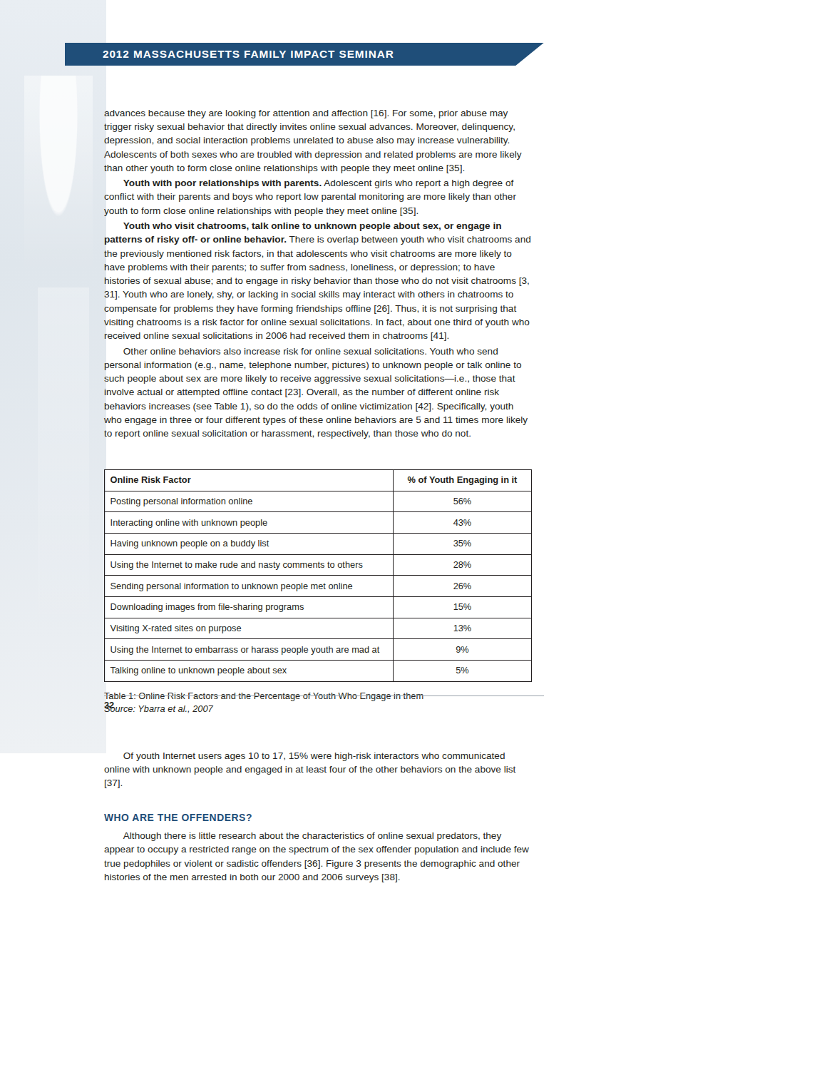2012 Massachusetts Family Impact Seminar
advances because they are looking for attention and affection [16]. For some, prior abuse may trigger risky sexual behavior that directly invites online sexual advances. Moreover, delinquency, depression, and social interaction problems unrelated to abuse also may increase vulnerability. Adolescents of both sexes who are troubled with depression and related problems are more likely than other youth to form close online relationships with people they meet online [35].
Youth with poor relationships with parents. Adolescent girls who report a high degree of conflict with their parents and boys who report low parental monitoring are more likely than other youth to form close online relationships with people they meet online [35].
Youth who visit chatrooms, talk online to unknown people about sex, or engage in patterns of risky off- or online behavior. There is overlap between youth who visit chatrooms and the previously mentioned risk factors, in that adolescents who visit chatrooms are more likely to have problems with their parents; to suffer from sadness, loneliness, or depression; to have histories of sexual abuse; and to engage in risky behavior than those who do not visit chatrooms [3, 31]. Youth who are lonely, shy, or lacking in social skills may interact with others in chatrooms to compensate for problems they have forming friendships offline [26]. Thus, it is not surprising that visiting chatrooms is a risk factor for online sexual solicitations. In fact, about one third of youth who received online sexual solicitations in 2006 had received them in chatrooms [41].
Other online behaviors also increase risk for online sexual solicitations. Youth who send personal information (e.g., name, telephone number, pictures) to unknown people or talk online to such people about sex are more likely to receive aggressive sexual solicitations—i.e., those that involve actual or attempted offline contact [23]. Overall, as the number of different online risk behaviors increases (see Table 1), so do the odds of online victimization [42]. Specifically, youth who engage in three or four different types of these online behaviors are 5 and 11 times more likely to report online sexual solicitation or harassment, respectively, than those who do not.
| Online Risk Factor | % of Youth Engaging in it |
| --- | --- |
| Posting personal information online | 56% |
| Interacting online with unknown people | 43% |
| Having unknown people on a buddy list | 35% |
| Using the Internet to make rude and nasty comments to others | 28% |
| Sending personal information to unknown people met online | 26% |
| Downloading images from file-sharing programs | 15% |
| Visiting X-rated sites on purpose | 13% |
| Using the Internet to embarrass or harass people youth are mad at | 9% |
| Talking online to unknown people about sex | 5% |
Table 1: Online Risk Factors and the Percentage of Youth Who Engage in them
Source: Ybarra et al., 2007
Of youth Internet users ages 10 to 17, 15% were high-risk interactors who communicated online with unknown people and engaged in at least four of the other behaviors on the above list [37].
Who are the offenders?
Although there is little research about the characteristics of online sexual predators, they appear to occupy a restricted range on the spectrum of the sex offender population and include few true pedophiles or violent or sadistic offenders [36]. Figure 3 presents the demographic and other histories of the men arrested in both our 2000 and 2006 surveys [38].
32